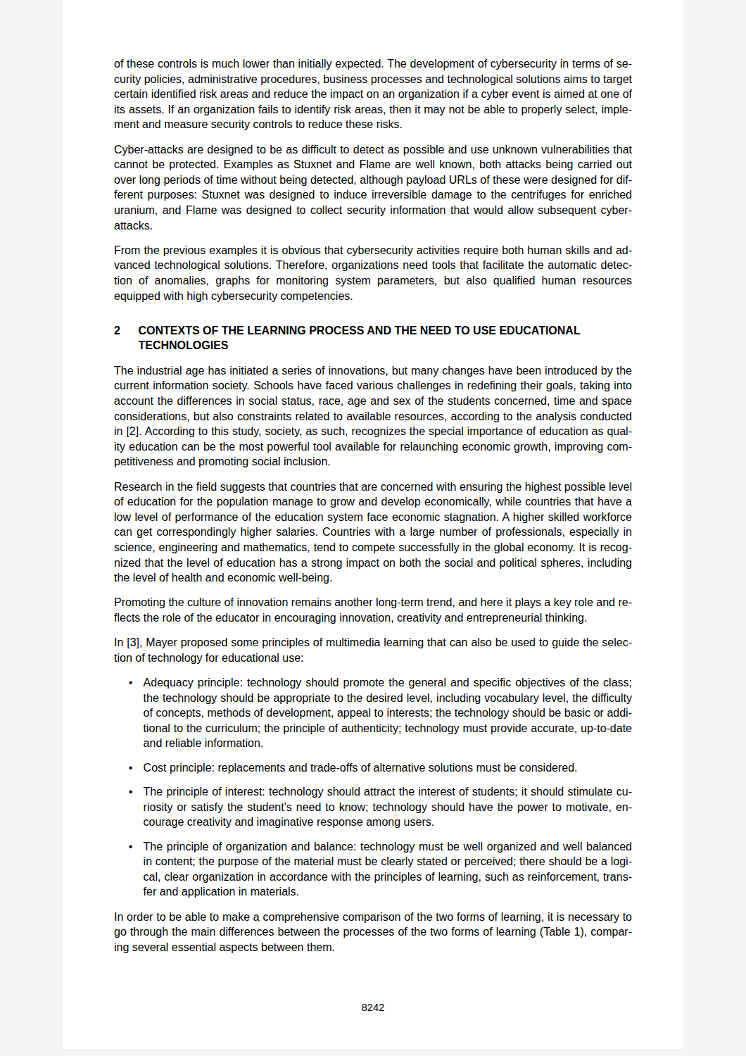of these controls is much lower than initially expected. The development of cybersecurity in terms of security policies, administrative procedures, business processes and technological solutions aims to target certain identified risk areas and reduce the impact on an organization if a cyber event is aimed at one of its assets. If an organization fails to identify risk areas, then it may not be able to properly select, implement and measure security controls to reduce these risks.
Cyber-attacks are designed to be as difficult to detect as possible and use unknown vulnerabilities that cannot be protected. Examples as Stuxnet and Flame are well known, both attacks being carried out over long periods of time without being detected, although payload URLs of these were designed for different purposes: Stuxnet was designed to induce irreversible damage to the centrifuges for enriched uranium, and Flame was designed to collect security information that would allow subsequent cyber-attacks.
From the previous examples it is obvious that cybersecurity activities require both human skills and advanced technological solutions. Therefore, organizations need tools that facilitate the automatic detection of anomalies, graphs for monitoring system parameters, but also qualified human resources equipped with high cybersecurity competencies.
2 Contexts of the learning process and the need to use educational technologies
The industrial age has initiated a series of innovations, but many changes have been introduced by the current information society. Schools have faced various challenges in redefining their goals, taking into account the differences in social status, race, age and sex of the students concerned, time and space considerations, but also constraints related to available resources, according to the analysis conducted in [2]. According to this study, society, as such, recognizes the special importance of education as quality education can be the most powerful tool available for relaunching economic growth, improving competitiveness and promoting social inclusion.
Research in the field suggests that countries that are concerned with ensuring the highest possible level of education for the population manage to grow and develop economically, while countries that have a low level of performance of the education system face economic stagnation. A higher skilled workforce can get correspondingly higher salaries. Countries with a large number of professionals, especially in science, engineering and mathematics, tend to compete successfully in the global economy. It is recognized that the level of education has a strong impact on both the social and political spheres, including the level of health and economic well-being.
Promoting the culture of innovation remains another long-term trend, and here it plays a key role and reflects the role of the educator in encouraging innovation, creativity and entrepreneurial thinking.
In [3], Mayer proposed some principles of multimedia learning that can also be used to guide the selection of technology for educational use:
Adequacy principle: technology should promote the general and specific objectives of the class; the technology should be appropriate to the desired level, including vocabulary level, the difficulty of concepts, methods of development, appeal to interests; the technology should be basic or additional to the curriculum; the principle of authenticity; technology must provide accurate, up-to-date and reliable information.
Cost principle: replacements and trade-offs of alternative solutions must be considered.
The principle of interest: technology should attract the interest of students; it should stimulate curiosity or satisfy the student's need to know; technology should have the power to motivate, encourage creativity and imaginative response among users.
The principle of organization and balance: technology must be well organized and well balanced in content; the purpose of the material must be clearly stated or perceived; there should be a logical, clear organization in accordance with the principles of learning, such as reinforcement, transfer and application in materials.
In order to be able to make a comprehensive comparison of the two forms of learning, it is necessary to go through the main differences between the processes of the two forms of learning (Table 1), comparing several essential aspects between them.
8242